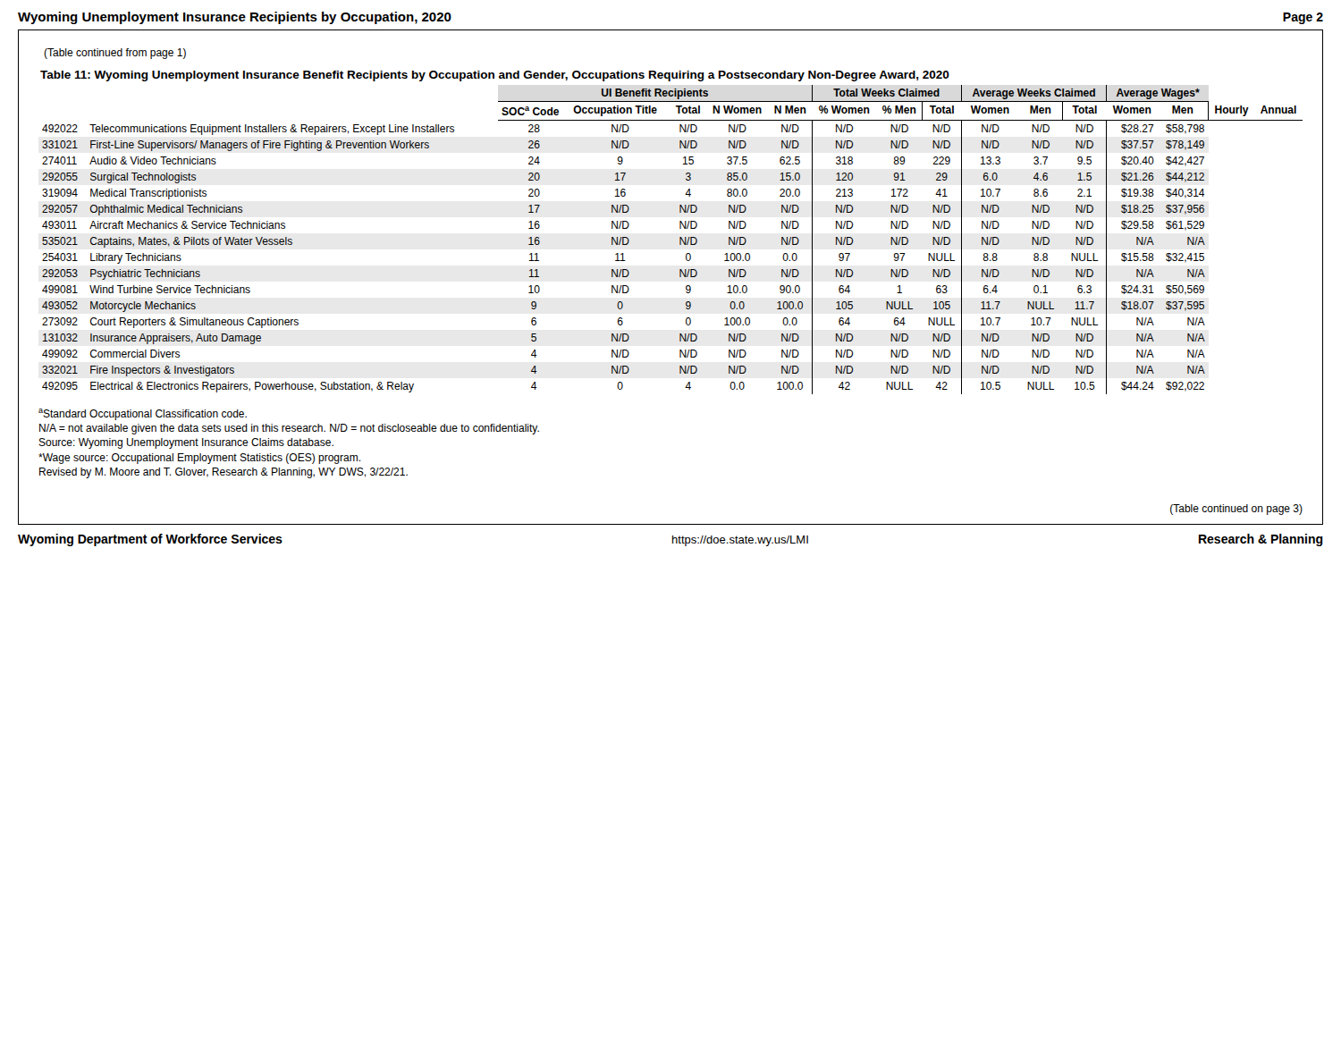Wyoming Unemployment Insurance Recipients by Occupation, 2020
Page 2
(Table continued from page 1)
Table 11: Wyoming Unemployment Insurance Benefit Recipients by Occupation and Gender, Occupations Requiring a Postsecondary Non-Degree Award, 2020
| | | UI Benefit Recipients | Total Weeks Claimed | Average Weeks Claimed | Average Wages* |
| --- | --- | --- | --- | --- | --- |
| SOC a Code | Occupation Title | Total | N Women | N Men | % Women | % Men | Total | Women | Men | Total | Women | Men | Hourly | Annual |
| 492022 | Telecommunications Equipment Installers & Repairers, Except Line Installers | 28 | N/D | N/D | N/D | N/D | N/D | N/D | N/D | N/D | N/D | N/D | $28.27 | $58,798 |
| 331021 | First-Line Supervisors/ Managers of Fire Fighting & Prevention Workers | 26 | N/D | N/D | N/D | N/D | N/D | N/D | N/D | N/D | N/D | N/D | $37.57 | $78,149 |
| 274011 | Audio & Video Technicians | 24 | 9 | 15 | 37.5 | 62.5 | 318 | 89 | 229 | 13.3 | 3.7 | 9.5 | $20.40 | $42,427 |
| 292055 | Surgical Technologists | 20 | 17 | 3 | 85.0 | 15.0 | 120 | 91 | 29 | 6.0 | 4.6 | 1.5 | $21.26 | $44,212 |
| 319094 | Medical Transcriptionists | 20 | 16 | 4 | 80.0 | 20.0 | 213 | 172 | 41 | 10.7 | 8.6 | 2.1 | $19.38 | $40,314 |
| 292057 | Ophthalmic Medical Technicians | 17 | N/D | N/D | N/D | N/D | N/D | N/D | N/D | N/D | N/D | N/D | $18.25 | $37,956 |
| 493011 | Aircraft Mechanics & Service Technicians | 16 | N/D | N/D | N/D | N/D | N/D | N/D | N/D | N/D | N/D | N/D | $29.58 | $61,529 |
| 535021 | Captains, Mates, & Pilots of Water Vessels | 16 | N/D | N/D | N/D | N/D | N/D | N/D | N/D | N/D | N/D | N/D | N/A | N/A |
| 254031 | Library Technicians | 11 | 11 | 0 | 100.0 | 0.0 | 97 | 97 | NULL | 8.8 | 8.8 | NULL | $15.58 | $32,415 |
| 292053 | Psychiatric Technicians | 11 | N/D | N/D | N/D | N/D | N/D | N/D | N/D | N/D | N/D | N/D | N/A | N/A |
| 499081 | Wind Turbine Service Technicians | 10 | N/D | 9 | 10.0 | 90.0 | 64 | 1 | 63 | 6.4 | 0.1 | 6.3 | $24.31 | $50,569 |
| 493052 | Motorcycle Mechanics | 9 | 0 | 9 | 0.0 | 100.0 | 105 | NULL | 105 | 11.7 | NULL | 11.7 | $18.07 | $37,595 |
| 273092 | Court Reporters & Simultaneous Captioners | 6 | 6 | 0 | 100.0 | 0.0 | 64 | 64 | NULL | 10.7 | 10.7 | NULL | N/A | N/A |
| 131032 | Insurance Appraisers, Auto Damage | 5 | N/D | N/D | N/D | N/D | N/D | N/D | N/D | N/D | N/D | N/D | N/A | N/A |
| 499092 | Commercial Divers | 4 | N/D | N/D | N/D | N/D | N/D | N/D | N/D | N/D | N/D | N/D | N/A | N/A |
| 332021 | Fire Inspectors & Investigators | 4 | N/D | N/D | N/D | N/D | N/D | N/D | N/D | N/D | N/D | N/D | N/A | N/A |
| 492095 | Electrical & Electronics Repairers, Powerhouse, Substation, & Relay | 4 | 0 | 4 | 0.0 | 100.0 | 42 | NULL | 42 | 10.5 | NULL | 10.5 | $44.24 | $92,022 |
aStandard Occupational Classification code.
N/A = not available given the data sets used in this research. N/D = not discloseable due to confidentiality.
Source: Wyoming Unemployment Insurance Claims database.
*Wage source: Occupational Employment Statistics (OES) program.
Revised by M. Moore and T. Glover, Research & Planning, WY DWS, 3/22/21.
(Table continued on page 3)
Wyoming Department of Workforce Services
https://doe.state.wy.us/LMI
Research & Planning